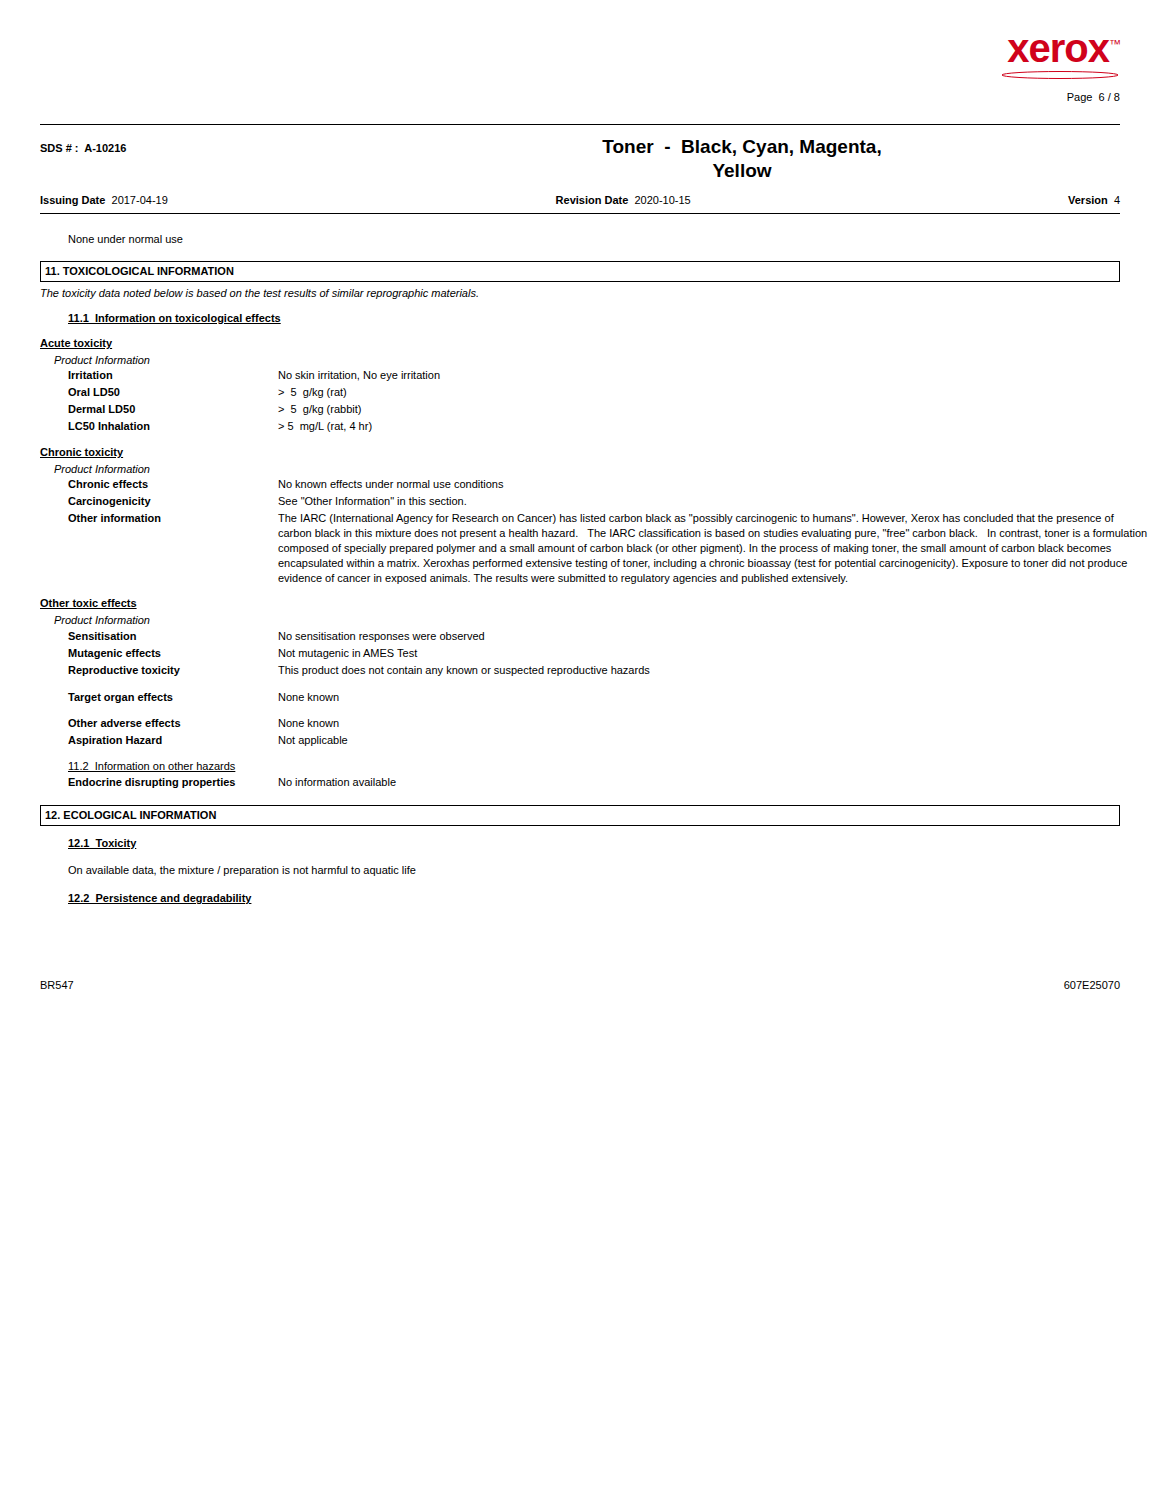xerox™
Page 6 / 8
SDS # : A-10216
Toner - Black, Cyan, Magenta,
Yellow
Issuing Date 2017-04-19
Revision Date 2020-10-15
Version 4
None under normal use
11. TOXICOLOGICAL INFORMATION
The toxicity data noted below is based on the test results of similar reprographic materials.
11.1 Information on toxicological effects
Acute toxicity
Product Information
| Irritation | No skin irritation, No eye irritation |
| Oral LD50 | > 5 g/kg (rat) |
| Dermal LD50 | > 5 g/kg (rabbit) |
| LC50 Inhalation | > 5 mg/L (rat, 4 hr) |
Chronic toxicity
Product Information
| Chronic effects | No known effects under normal use conditions |
| Carcinogenicity | See "Other Information" in this section. |
| Other information | The IARC (International Agency for Research on Cancer) has listed carbon black as "possibly carcinogenic to humans". However, Xerox has concluded that the presence of carbon black in this mixture does not present a health hazard. The IARC classification is based on studies evaluating pure, "free" carbon black. In contrast, toner is a formulation composed of specially prepared polymer and a small amount of carbon black (or other pigment). In the process of making toner, the small amount of carbon black becomes encapsulated within a matrix. Xeroxhas performed extensive testing of toner, including a chronic bioassay (test for potential carcinogenicity). Exposure to toner did not produce evidence of cancer in exposed animals. The results were submitted to regulatory agencies and published extensively. |
Other toxic effects
Product Information
| Sensitisation | No sensitisation responses were observed |
| Mutagenic effects | Not mutagenic in AMES Test |
| Reproductive toxicity | This product does not contain any known or suspected reproductive hazards |
| Target organ effects | None known |
| Other adverse effects | None known |
| Aspiration Hazard | Not applicable |
11.2 Information on other hazards
| Endocrine disrupting properties | No information available |
12. ECOLOGICAL INFORMATION
12.1 Toxicity
On available data, the mixture / preparation is not harmful to aquatic life
12.2 Persistence and degradability
BR547
607E25070